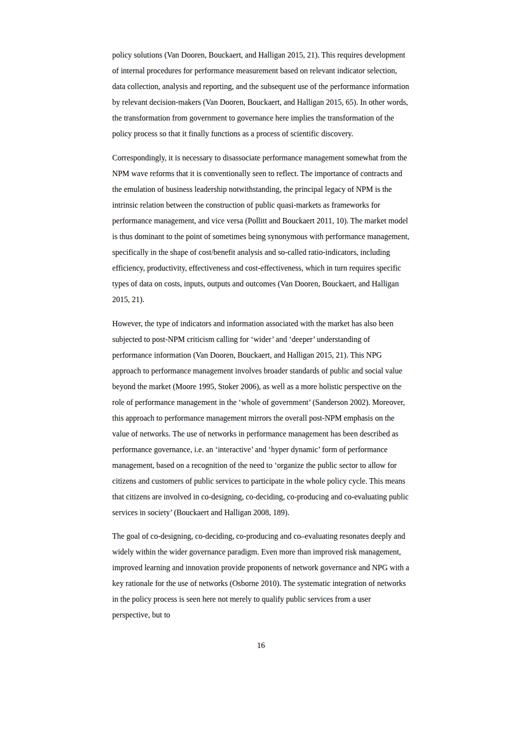policy solutions (Van Dooren, Bouckaert, and Halligan 2015, 21). This requires development of internal procedures for performance measurement based on relevant indicator selection, data collection, analysis and reporting, and the subsequent use of the performance information by relevant decision-makers (Van Dooren, Bouckaert, and Halligan 2015, 65). In other words, the transformation from government to governance here implies the transformation of the policy process so that it finally functions as a process of scientific discovery.
Correspondingly, it is necessary to disassociate performance management somewhat from the NPM wave reforms that it is conventionally seen to reflect. The importance of contracts and the emulation of business leadership notwithstanding, the principal legacy of NPM is the intrinsic relation between the construction of public quasi-markets as frameworks for performance management, and vice versa (Pollitt and Bouckaert 2011, 10). The market model is thus dominant to the point of sometimes being synonymous with performance management, specifically in the shape of cost/benefit analysis and so-called ratio-indicators, including efficiency, productivity, effectiveness and cost-effectiveness, which in turn requires specific types of data on costs, inputs, outputs and outcomes (Van Dooren, Bouckaert, and Halligan 2015, 21).
However, the type of indicators and information associated with the market has also been subjected to post-NPM criticism calling for ‘wider’ and ‘deeper’ understanding of performance information (Van Dooren, Bouckaert, and Halligan 2015, 21). This NPG approach to performance management involves broader standards of public and social value beyond the market (Moore 1995, Stoker 2006), as well as a more holistic perspective on the role of performance management in the ‘whole of government’ (Sanderson 2002). Moreover, this approach to performance management mirrors the overall post-NPM emphasis on the value of networks. The use of networks in performance management has been described as performance governance, i.e. an ‘interactive’ and ‘hyper dynamic’ form of performance management, based on a recognition of the need to ‘organize the public sector to allow for citizens and customers of public services to participate in the whole policy cycle. This means that citizens are involved in co-designing, co-deciding, co-producing and co-evaluating public services in society’ (Bouckaert and Halligan 2008, 189).
The goal of co-designing, co-deciding, co-producing and co–evaluating resonates deeply and widely within the wider governance paradigm. Even more than improved risk management, improved learning and innovation provide proponents of network governance and NPG with a key rationale for the use of networks (Osborne 2010). The systematic integration of networks in the policy process is seen here not merely to qualify public services from a user perspective, but to
16